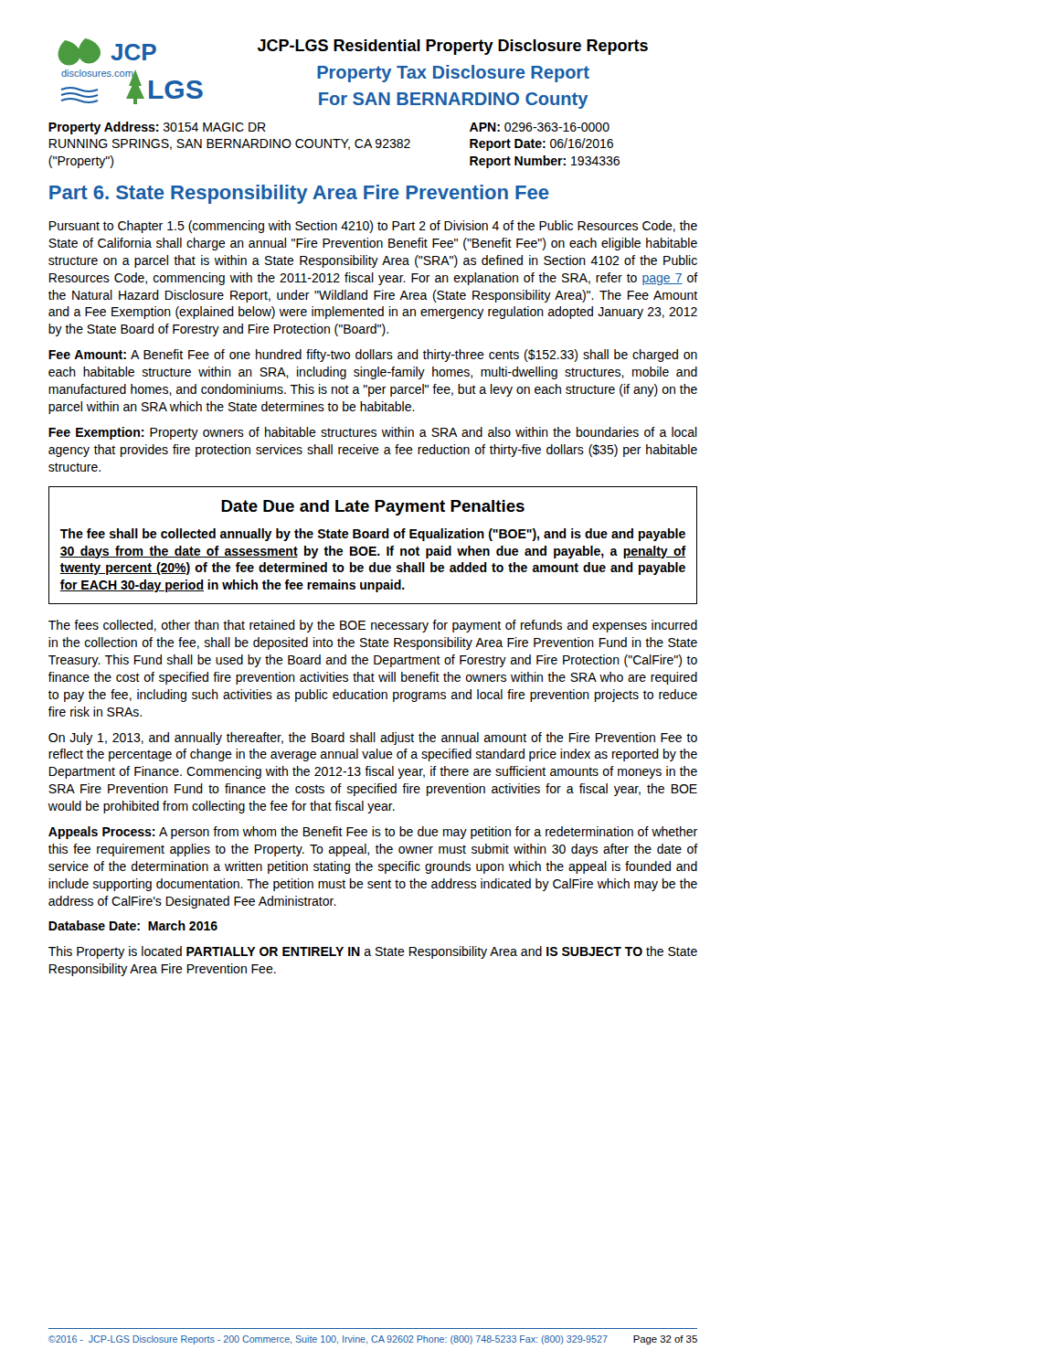JCP disclosures.com LGS
JCP-LGS Residential Property Disclosure Reports
Property Tax Disclosure Report
For SAN BERNARDINO County
Property Address: 30154 MAGIC DR
RUNNING SPRINGS, SAN BERNARDINO COUNTY, CA 92382
("Property")
APN: 0296-363-16-0000
Report Date: 06/16/2016
Report Number: 1934336
Part 6. State Responsibility Area Fire Prevention Fee
Pursuant to Chapter 1.5 (commencing with Section 4210) to Part 2 of Division 4 of the Public Resources Code, the State of California shall charge an annual "Fire Prevention Benefit Fee" ("Benefit Fee") on each eligible habitable structure on a parcel that is within a State Responsibility Area ("SRA") as defined in Section 4102 of the Public Resources Code, commencing with the 2011-2012 fiscal year. For an explanation of the SRA, refer to page 7 of the Natural Hazard Disclosure Report, under "Wildland Fire Area (State Responsibility Area)". The Fee Amount and a Fee Exemption (explained below) were implemented in an emergency regulation adopted January 23, 2012 by the State Board of Forestry and Fire Protection ("Board").
Fee Amount: A Benefit Fee of one hundred fifty-two dollars and thirty-three cents ($152.33) shall be charged on each habitable structure within an SRA, including single-family homes, multi-dwelling structures, mobile and manufactured homes, and condominiums. This is not a "per parcel" fee, but a levy on each structure (if any) on the parcel within an SRA which the State determines to be habitable.
Fee Exemption: Property owners of habitable structures within a SRA and also within the boundaries of a local agency that provides fire protection services shall receive a fee reduction of thirty-five dollars ($35) per habitable structure.
Date Due and Late Payment Penalties
The fee shall be collected annually by the State Board of Equalization ("BOE"), and is due and payable 30 days from the date of assessment by the BOE. If not paid when due and payable, a penalty of twenty percent (20%) of the fee determined to be due shall be added to the amount due and payable for EACH 30-day period in which the fee remains unpaid.
The fees collected, other than that retained by the BOE necessary for payment of refunds and expenses incurred in the collection of the fee, shall be deposited into the State Responsibility Area Fire Prevention Fund in the State Treasury. This Fund shall be used by the Board and the Department of Forestry and Fire Protection ("CalFire") to finance the cost of specified fire prevention activities that will benefit the owners within the SRA who are required to pay the fee, including such activities as public education programs and local fire prevention projects to reduce fire risk in SRAs.
On July 1, 2013, and annually thereafter, the Board shall adjust the annual amount of the Fire Prevention Fee to reflect the percentage of change in the average annual value of a specified standard price index as reported by the Department of Finance. Commencing with the 2012-13 fiscal year, if there are sufficient amounts of moneys in the SRA Fire Prevention Fund to finance the costs of specified fire prevention activities for a fiscal year, the BOE would be prohibited from collecting the fee for that fiscal year.
Appeals Process: A person from whom the Benefit Fee is to be due may petition for a redetermination of whether this fee requirement applies to the Property. To appeal, the owner must submit within 30 days after the date of service of the determination a written petition stating the specific grounds upon which the appeal is founded and include supporting documentation. The petition must be sent to the address indicated by CalFire which may be the address of CalFire's Designated Fee Administrator.
Database Date: March 2016
This Property is located PARTIALLY OR ENTIRELY IN a State Responsibility Area and IS SUBJECT TO the State Responsibility Area Fire Prevention Fee.
©2016 - JCP-LGS Disclosure Reports - 200 Commerce, Suite 100, Irvine, CA 92602 Phone: (800) 748-5233 Fax: (800) 329-9527
Page 32 of 35